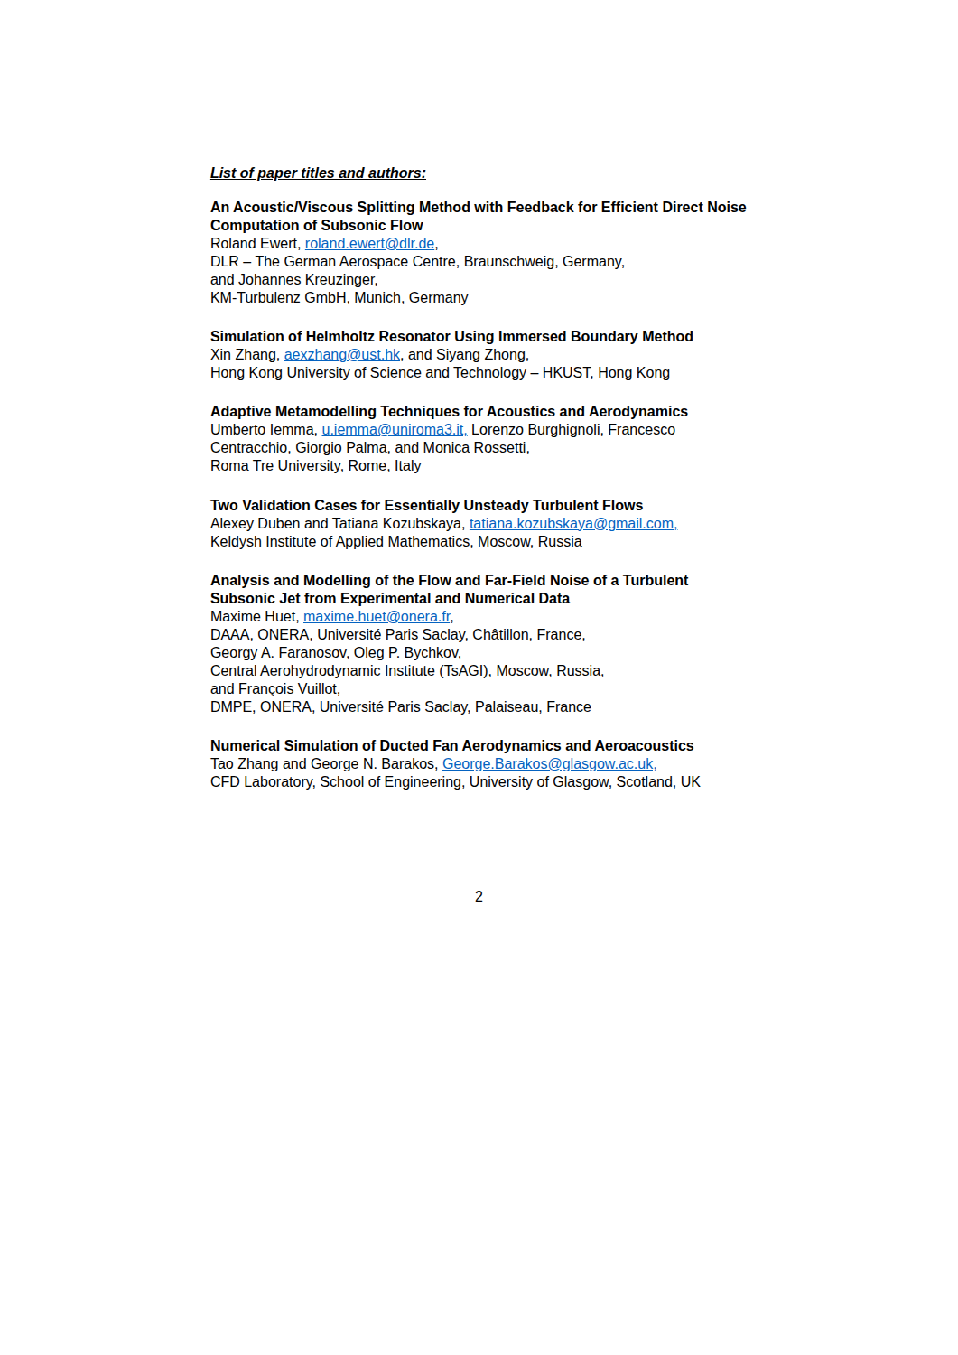List of paper titles and authors:
An Acoustic/Viscous Splitting Method with Feedback for Efficient Direct Noise Computation of Subsonic Flow
Roland Ewert, roland.ewert@dlr.de,
DLR – The German Aerospace Centre, Braunschweig, Germany,
and Johannes Kreuzinger,
KM-Turbulenz GmbH, Munich, Germany
Simulation of Helmholtz Resonator Using Immersed Boundary Method
Xin Zhang, aexzhang@ust.hk, and Siyang Zhong,
Hong Kong University of Science and Technology – HKUST, Hong Kong
Adaptive Metamodelling Techniques for Acoustics and Aerodynamics
Umberto Iemma, u.iemma@uniroma3.it, Lorenzo Burghignoli, Francesco Centracchio, Giorgio Palma, and Monica Rossetti,
Roma Tre University, Rome, Italy
Two Validation Cases for Essentially Unsteady Turbulent Flows
Alexey Duben and Tatiana Kozubskaya, tatiana.kozubskaya@gmail.com,
Keldysh Institute of Applied Mathematics, Moscow, Russia
Analysis and Modelling of the Flow and Far-Field Noise of a Turbulent Subsonic Jet from Experimental and Numerical Data
Maxime Huet, maxime.huet@onera.fr,
DAAA, ONERA, Université Paris Saclay, Châtillon, France,
Georgy A. Faranosov, Oleg P. Bychkov,
Central Aerohydrodynamic Institute (TsAGI), Moscow, Russia,
and François Vuillot,
DMPE, ONERA, Université Paris Saclay, Palaiseau, France
Numerical Simulation of Ducted Fan Aerodynamics and Aeroacoustics
Tao Zhang and George N. Barakos, George.Barakos@glasgow.ac.uk,
CFD Laboratory, School of Engineering, University of Glasgow, Scotland, UK
2